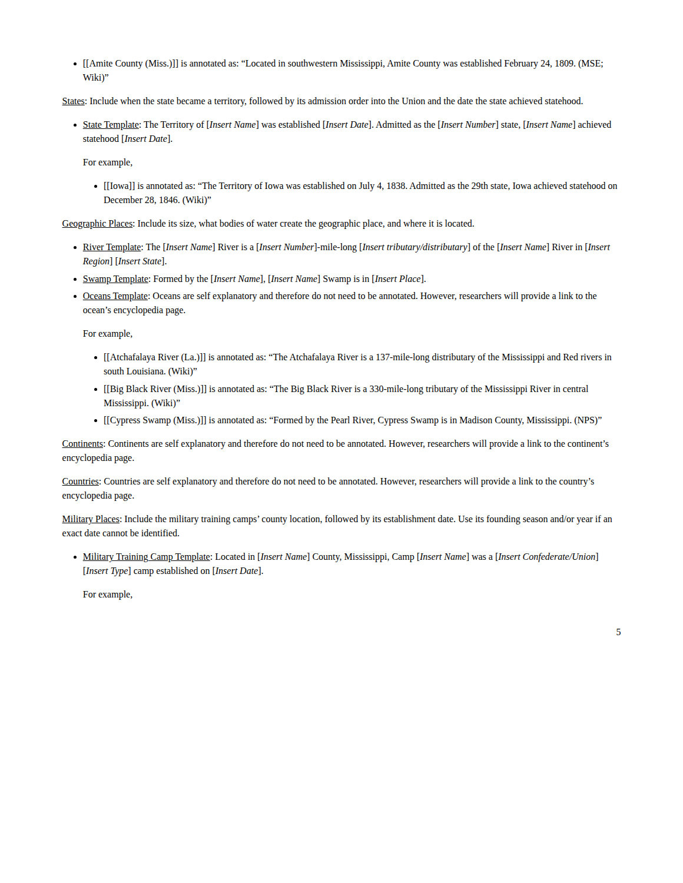[[Amite County (Miss.)]] is annotated as: “Located in southwestern Mississippi, Amite County was established February 24, 1809. (MSE; Wiki)”
States: Include when the state became a territory, followed by its admission order into the Union and the date the state achieved statehood.
State Template: The Territory of [Insert Name] was established [Insert Date]. Admitted as the [Insert Number] state, [Insert Name] achieved statehood [Insert Date].
For example,
[[Iowa]] is annotated as: “The Territory of Iowa was established on July 4, 1838. Admitted as the 29th state, Iowa achieved statehood on December 28, 1846. (Wiki)”
Geographic Places: Include its size, what bodies of water create the geographic place, and where it is located.
River Template: The [Insert Name] River is a [Insert Number]-mile-long [Insert tributary/distributary] of the [Insert Name] River in [Insert Region] [Insert State].
Swamp Template: Formed by the [Insert Name], [Insert Name] Swamp is in [Insert Place].
Oceans Template: Oceans are self explanatory and therefore do not need to be annotated. However, researchers will provide a link to the ocean’s encyclopedia page.
For example,
[[Atchafalaya River (La.)]] is annotated as: “The Atchafalaya River is a 137-mile-long distributary of the Mississippi and Red rivers in south Louisiana. (Wiki)”
[[Big Black River (Miss.)]] is annotated as: “The Big Black River is a 330-mile-long tributary of the Mississippi River in central Mississippi. (Wiki)”
[[Cypress Swamp (Miss.)]] is annotated as: “Formed by the Pearl River, Cypress Swamp is in Madison County, Mississippi. (NPS)”
Continents: Continents are self explanatory and therefore do not need to be annotated. However, researchers will provide a link to the continent’s encyclopedia page.
Countries: Countries are self explanatory and therefore do not need to be annotated. However, researchers will provide a link to the country’s encyclopedia page.
Military Places: Include the military training camps’ county location, followed by its establishment date. Use its founding season and/or year if an exact date cannot be identified.
Military Training Camp Template: Located in [Insert Name] County, Mississippi, Camp [Insert Name] was a [Insert Confederate/Union] [Insert Type] camp established on [Insert Date].
For example,
5